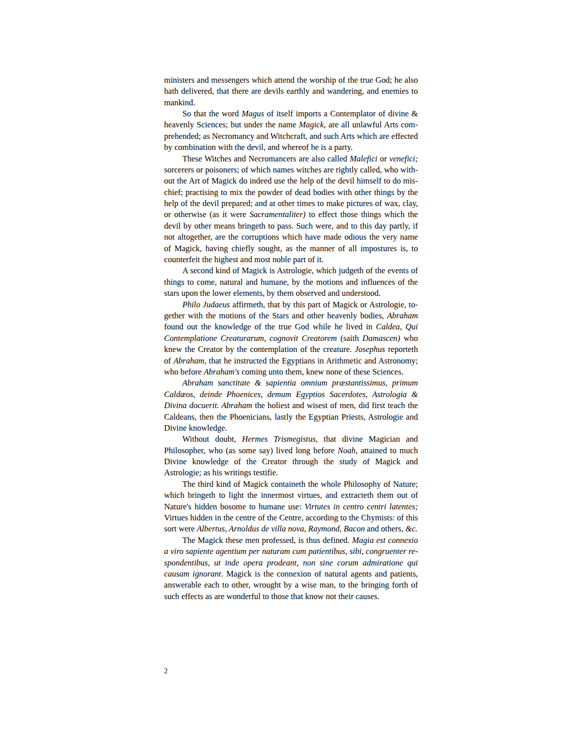ministers and messengers which attend the worship of the true God; he also hath delivered, that there are devils earthly and wandering, and enemies to mankind.
So that the word Magus of itself imports a Contemplator of divine & heavenly Sciences; but under the name Magick, are all unlawful Arts comprehended; as Necromancy and Witchcraft, and such Arts which are effected by combination with the devil, and whereof he is a party.
These Witches and Necromancers are also called Malefici or venefici; sorcerers or poisoners; of which names witches are rightly called, who without the Art of Magick do indeed use the help of the devil himself to do mischief; practising to mix the powder of dead bodies with other things by the help of the devil prepared; and at other times to make pictures of wax, clay, or otherwise (as it were Sacramentaliter) to effect those things which the devil by other means bringeth to pass. Such were, and to this day partly, if not altogether, are the corruptions which have made odious the very name of Magick, having chiefly sought, as the manner of all impostures is, to counterfeit the highest and most noble part of it.
A second kind of Magick is Astrologie, which judgeth of the events of things to come, natural and humane, by the motions and influences of the stars upon the lower elements, by them observed and understood.
Philo Judaeus affirmeth, that by this part of Magick or Astrologie, together with the motions of the Stars and other heavenly bodies, Abraham found out the knowledge of the true God while he lived in Caldea, Qui Contemplatione Creaturarum, cognovit Creatorem (saith Damascen) who knew the Creator by the contemplation of the creature. Josephus reporteth of Abraham, that he instructed the Egyptians in Arithmetic and Astronomy; who before Abraham's coming unto them, knew none of these Sciences.
Abraham sanctitate & sapientia omnium præstantissimus, primum Caldæos, deinde Phoenices, demum Egyptios Sacerdotes, Astrologia & Divina docuerit. Abraham the holiest and wisest of men, did first teach the Caldeans, then the Phoenicians, lastly the Egyptian Priests, Astrologie and Divine knowledge.
Without doubt, Hermes Trismegistus, that divine Magician and Philosopher, who (as some say) lived long before Noah, attained to much Divine knowledge of the Creator through the study of Magick and Astrologie; as his writings testifie.
The third kind of Magick containeth the whole Philosophy of Nature; which bringeth to light the innermost virtues, and extracteth them out of Nature's hidden bosome to humane use: Virtutes in centro centri latentes; Virtues hidden in the centre of the Centre, according to the Chymists: of this sort were Albertus, Arnoldus de villa nova, Raymond, Bacon and others, &c.
The Magick these men professed, is thus defined. Magia est connexio a viro sapiente agentium per naturam cum patientibus, sibi, congruenter respondentibus, ut inde opera prodeant, non sine corum admiratione qui causam ignorant. Magick is the connexion of natural agents and patients, answerable each to other, wrought by a wise man, to the bringing forth of such effects as are wonderful to those that know not their causes.
2